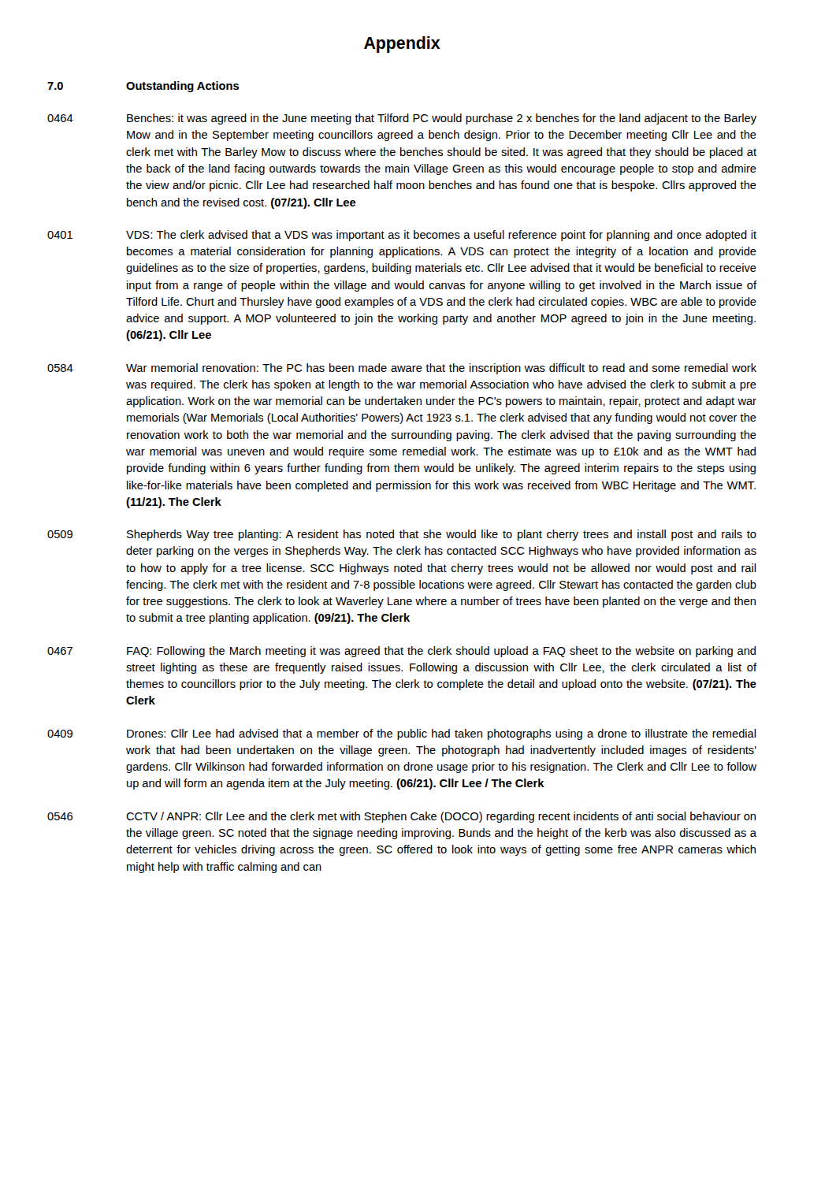Appendix
7.0
Outstanding Actions
0464
Benches: it was agreed in the June meeting that Tilford PC would purchase 2 x benches for the land adjacent to the Barley Mow and in the September meeting councillors agreed a bench design. Prior to the December meeting Cllr Lee and the clerk met with The Barley Mow to discuss where the benches should be sited. It was agreed that they should be placed at the back of the land facing outwards towards the main Village Green as this would encourage people to stop and admire the view and/or picnic. Cllr Lee had researched half moon benches and has found one that is bespoke. Cllrs approved the bench and the revised cost. (07/21). Cllr Lee
0401
VDS: The clerk advised that a VDS was important as it becomes a useful reference point for planning and once adopted it becomes a material consideration for planning applications. A VDS can protect the integrity of a location and provide guidelines as to the size of properties, gardens, building materials etc. Cllr Lee advised that it would be beneficial to receive input from a range of people within the village and would canvas for anyone willing to get involved in the March issue of Tilford Life. Churt and Thursley have good examples of a VDS and the clerk had circulated copies. WBC are able to provide advice and support. A MOP volunteered to join the working party and another MOP agreed to join in the June meeting. (06/21). Cllr Lee
0584
War memorial renovation: The PC has been made aware that the inscription was difficult to read and some remedial work was required. The clerk has spoken at length to the war memorial Association who have advised the clerk to submit a pre application. Work on the war memorial can be undertaken under the PC's powers to maintain, repair, protect and adapt war memorials (War Memorials (Local Authorities' Powers) Act 1923 s.1. The clerk advised that any funding would not cover the renovation work to both the war memorial and the surrounding paving. The clerk advised that the paving surrounding the war memorial was uneven and would require some remedial work. The estimate was up to £10k and as the WMT had provide funding within 6 years further funding from them would be unlikely. The agreed interim repairs to the steps using like-for-like materials have been completed and permission for this work was received from WBC Heritage and The WMT. (11/21). The Clerk
0509
Shepherds Way tree planting: A resident has noted that she would like to plant cherry trees and install post and rails to deter parking on the verges in Shepherds Way. The clerk has contacted SCC Highways who have provided information as to how to apply for a tree license. SCC Highways noted that cherry trees would not be allowed nor would post and rail fencing. The clerk met with the resident and 7-8 possible locations were agreed. Cllr Stewart has contacted the garden club for tree suggestions. The clerk to look at Waverley Lane where a number of trees have been planted on the verge and then to submit a tree planting application. (09/21). The Clerk
0467
FAQ: Following the March meeting it was agreed that the clerk should upload a FAQ sheet to the website on parking and street lighting as these are frequently raised issues. Following a discussion with Cllr Lee, the clerk circulated a list of themes to councillors prior to the July meeting. The clerk to complete the detail and upload onto the website. (07/21). The Clerk
0409
Drones: Cllr Lee had advised that a member of the public had taken photographs using a drone to illustrate the remedial work that had been undertaken on the village green. The photograph had inadvertently included images of residents' gardens. Cllr Wilkinson had forwarded information on drone usage prior to his resignation. The Clerk and Cllr Lee to follow up and will form an agenda item at the July meeting. (06/21). Cllr Lee / The Clerk
0546
CCTV / ANPR: Cllr Lee and the clerk met with Stephen Cake (DOCO) regarding recent incidents of anti social behaviour on the village green. SC noted that the signage needing improving. Bunds and the height of the kerb was also discussed as a deterrent for vehicles driving across the green. SC offered to look into ways of getting some free ANPR cameras which might help with traffic calming and can